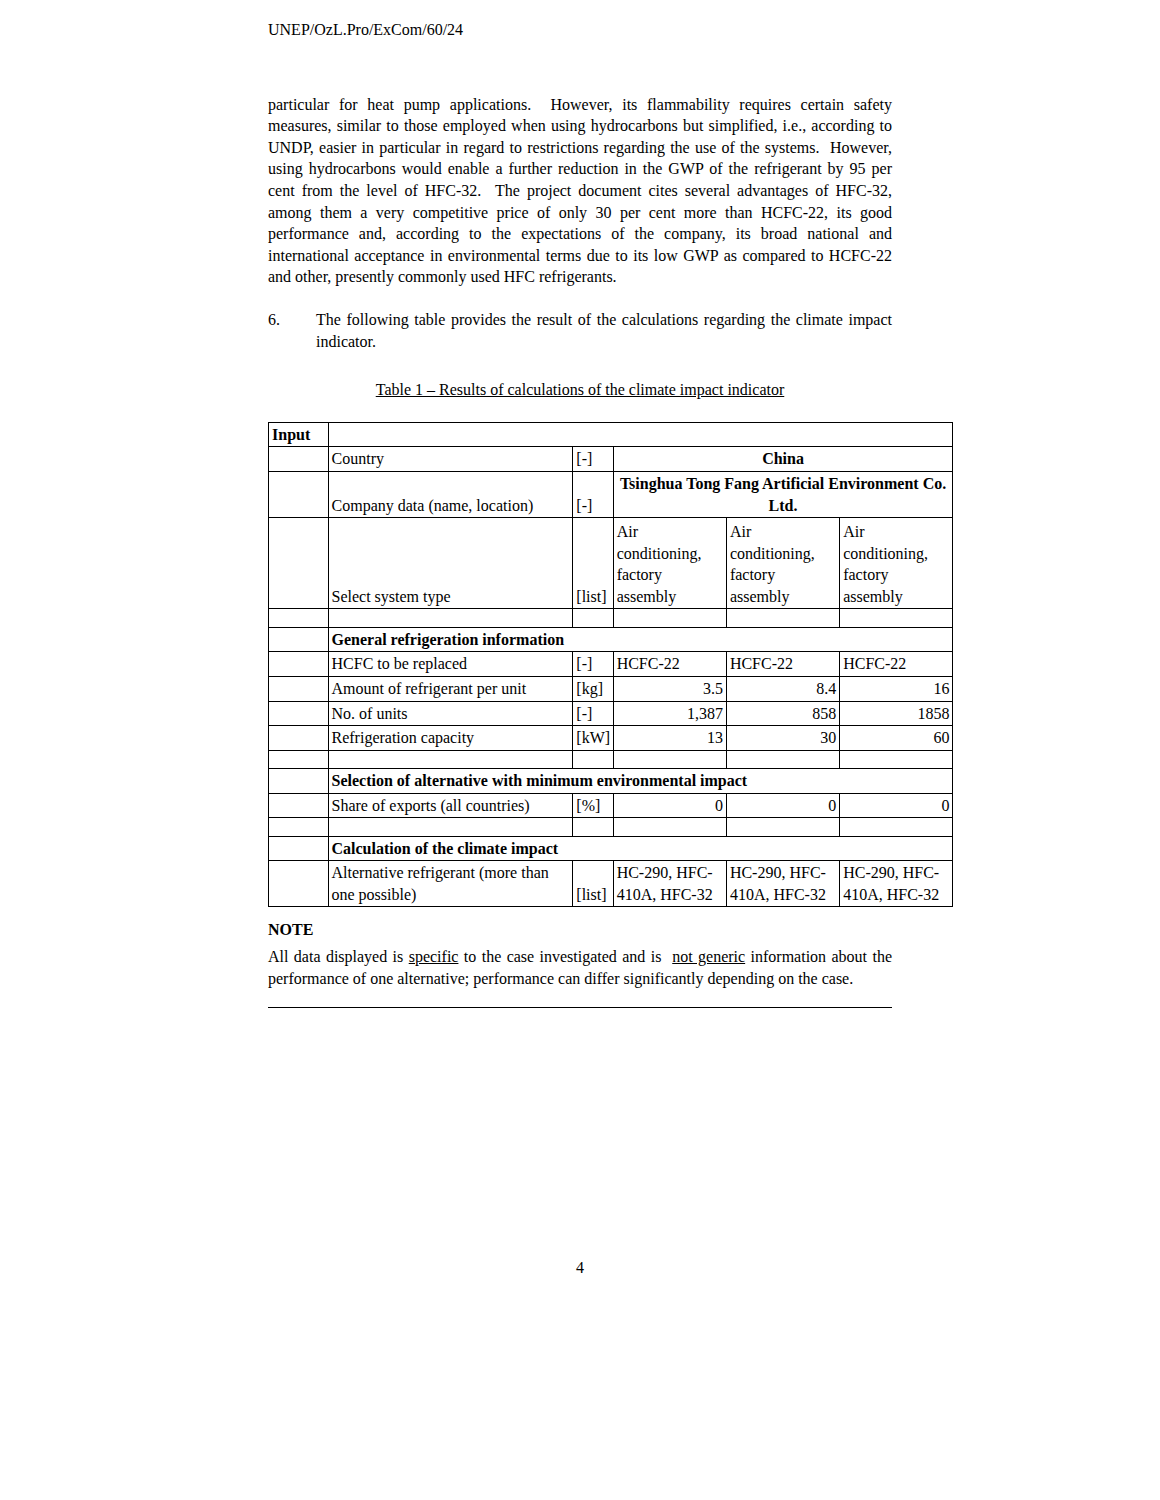UNEP/OzL.Pro/ExCom/60/24
particular for heat pump applications. However, its flammability requires certain safety measures, similar to those employed when using hydrocarbons but simplified, i.e., according to UNDP, easier in particular in regard to restrictions regarding the use of the systems. However, using hydrocarbons would enable a further reduction in the GWP of the refrigerant by 95 per cent from the level of HFC-32. The project document cites several advantages of HFC-32, among them a very competitive price of only 30 per cent more than HCFC-22, its good performance and, according to the expectations of the company, its broad national and international acceptance in environmental terms due to its low GWP as compared to HCFC-22 and other, presently commonly used HFC refrigerants.
6. The following table provides the result of the calculations regarding the climate impact indicator.
Table 1 – Results of calculations of the climate impact indicator
| Input | |
| | Country | [-] | China |
| | Company data (name, location) | [-] | Tsinghua Tong Fang Artificial Environment Co. Ltd. |
| | Select system type | [list] | Air conditioning, factory assembly | Air conditioning, factory assembly | Air conditioning, factory assembly |
| | General refrigeration information |
| | HCFC to be replaced | [-] | HCFC-22 | HCFC-22 | HCFC-22 |
| | Amount of refrigerant per unit | [kg] | 3.5 | 8.4 | 16 |
| | No. of units | [-] | 1,387 | 858 | 1858 |
| | Refrigeration capacity | [kW] | 13 | 30 | 60 |
| | Selection of alternative with minimum environmental impact |
| | Share of exports (all countries) | [%] | 0 | 0 | 0 |
| | Calculation of the climate impact |
| | Alternative refrigerant (more than one possible) | [list] | HC-290, HFC-410A, HFC-32 | HC-290, HFC-410A, HFC-32 | HC-290, HFC-410A, HFC-32 |
NOTE
All data displayed is specific to the case investigated and is not generic information about the performance of one alternative; performance can differ significantly depending on the case.
4